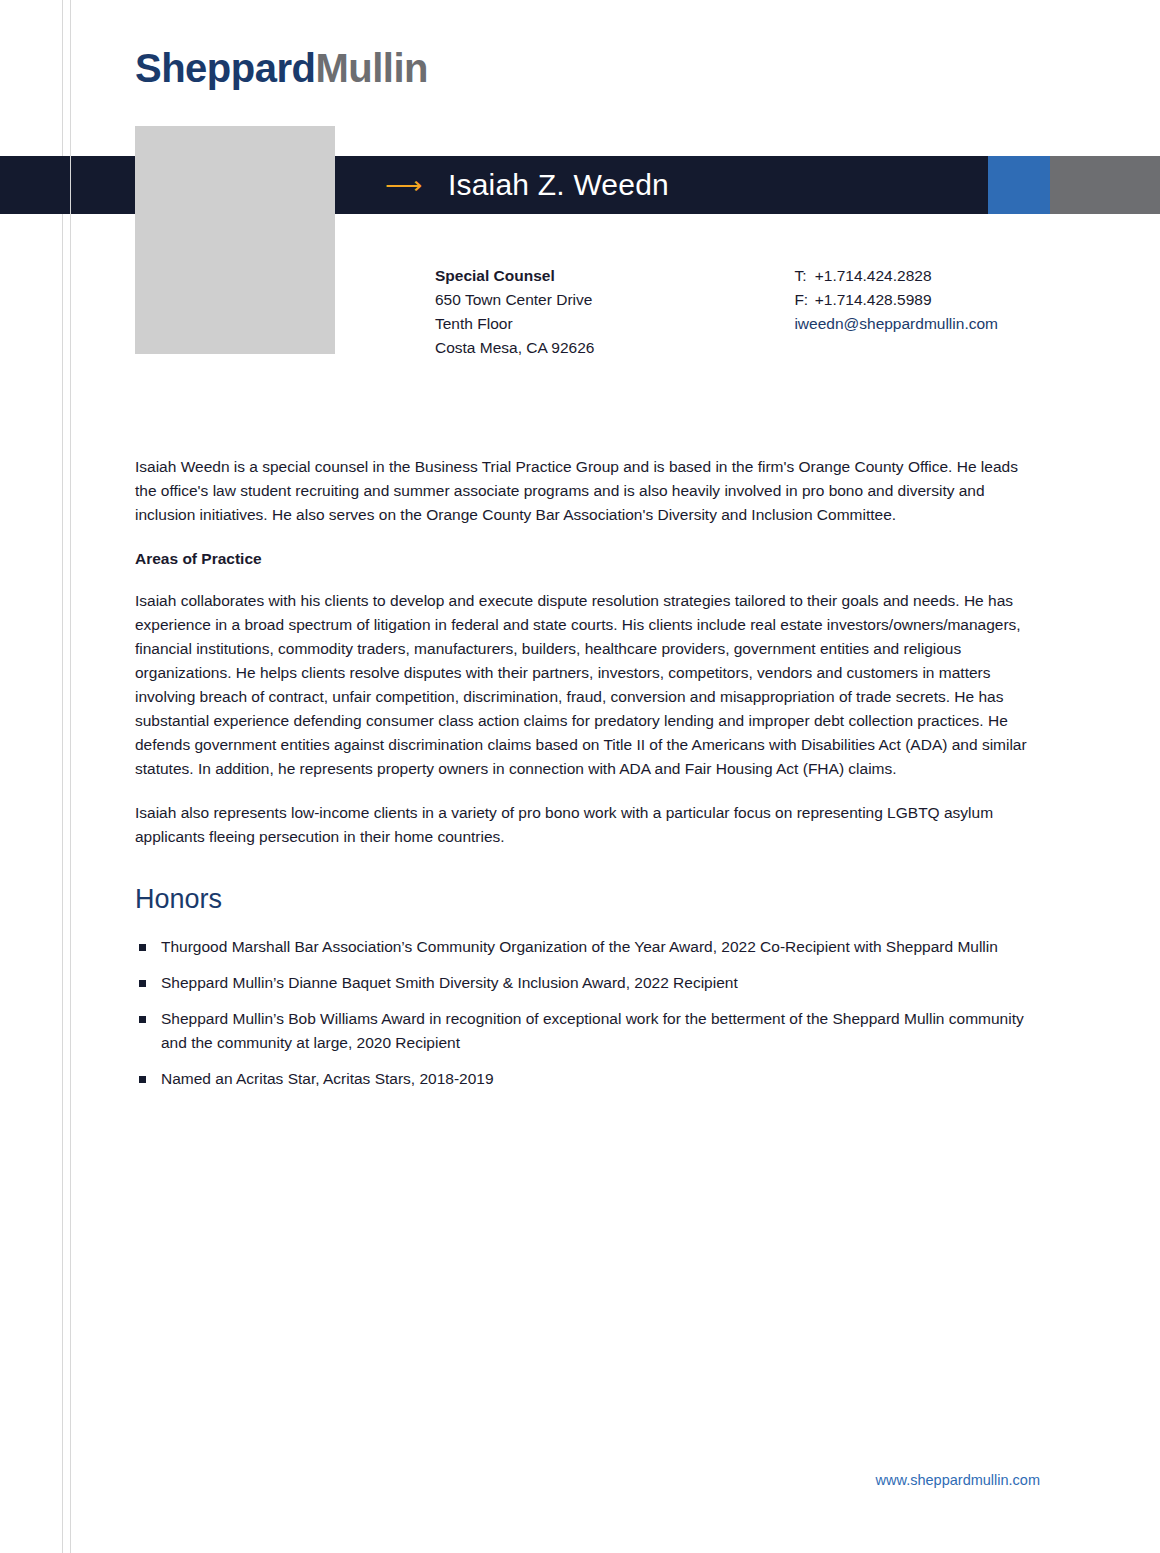Sheppard Mullin
⟶
Isaiah Z. Weedn
Special Counsel
650 Town Center Drive
Tenth Floor
Costa Mesa, CA 92626
T: +1.714.424.2828
F: +1.714.428.5989
iweedn@sheppardmullin.com
Isaiah Weedn is a special counsel in the Business Trial Practice Group and is based in the firm's Orange County Office. He leads the office's law student recruiting and summer associate programs and is also heavily involved in pro bono and diversity and inclusion initiatives. He also serves on the Orange County Bar Association's Diversity and Inclusion Committee.
Areas of Practice
Isaiah collaborates with his clients to develop and execute dispute resolution strategies tailored to their goals and needs. He has experience in a broad spectrum of litigation in federal and state courts. His clients include real estate investors/owners/managers, financial institutions, commodity traders, manufacturers, builders, healthcare providers, government entities and religious organizations. He helps clients resolve disputes with their partners, investors, competitors, vendors and customers in matters involving breach of contract, unfair competition, discrimination, fraud, conversion and misappropriation of trade secrets. He has substantial experience defending consumer class action claims for predatory lending and improper debt collection practices. He defends government entities against discrimination claims based on Title II of the Americans with Disabilities Act (ADA) and similar statutes. In addition, he represents property owners in connection with ADA and Fair Housing Act (FHA) claims.
Isaiah also represents low-income clients in a variety of pro bono work with a particular focus on representing LGBTQ asylum applicants fleeing persecution in their home countries.
Honors
Thurgood Marshall Bar Association’s Community Organization of the Year Award, 2022 Co-Recipient with Sheppard Mullin
Sheppard Mullin’s Dianne Baquet Smith Diversity & Inclusion Award, 2022 Recipient
Sheppard Mullin’s Bob Williams Award in recognition of exceptional work for the betterment of the Sheppard Mullin community and the community at large, 2020 Recipient
Named an Acritas Star, Acritas Stars, 2018-2019
www.sheppardmullin.com